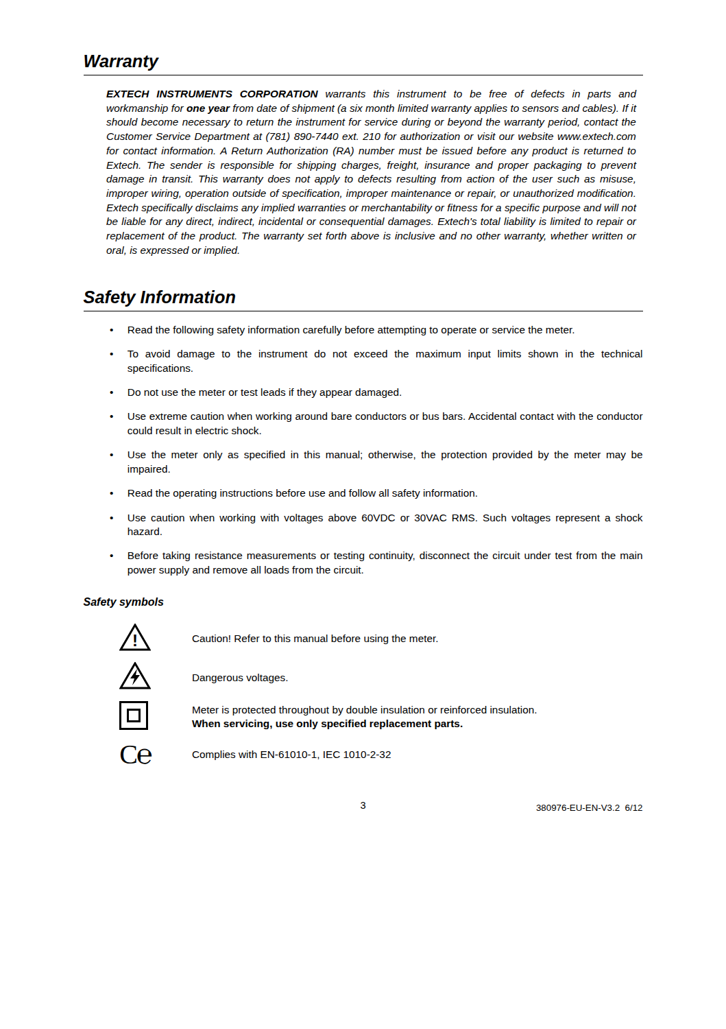Warranty
EXTECH INSTRUMENTS CORPORATION warrants this instrument to be free of defects in parts and workmanship for one year from date of shipment (a six month limited warranty applies to sensors and cables). If it should become necessary to return the instrument for service during or beyond the warranty period, contact the Customer Service Department at (781) 890-7440 ext. 210 for authorization or visit our website www.extech.com for contact information. A Return Authorization (RA) number must be issued before any product is returned to Extech. The sender is responsible for shipping charges, freight, insurance and proper packaging to prevent damage in transit. This warranty does not apply to defects resulting from action of the user such as misuse, improper wiring, operation outside of specification, improper maintenance or repair, or unauthorized modification. Extech specifically disclaims any implied warranties or merchantability or fitness for a specific purpose and will not be liable for any direct, indirect, incidental or consequential damages. Extech's total liability is limited to repair or replacement of the product. The warranty set forth above is inclusive and no other warranty, whether written or oral, is expressed or implied.
Safety Information
Read the following safety information carefully before attempting to operate or service the meter.
To avoid damage to the instrument do not exceed the maximum input limits shown in the technical specifications.
Do not use the meter or test leads if they appear damaged.
Use extreme caution when working around bare conductors or bus bars. Accidental contact with the conductor could result in electric shock.
Use the meter only as specified in this manual; otherwise, the protection provided by the meter may be impaired.
Read the operating instructions before use and follow all safety information.
Use caution when working with voltages above 60VDC or 30VAC RMS. Such voltages represent a shock hazard.
Before taking resistance measurements or testing continuity, disconnect the circuit under test from the main power supply and remove all loads from the circuit.
Safety symbols
| ! | Caution! Refer to this manual before using the meter. |
| | Dangerous voltages. |
| | Meter is protected throughout by double insulation or reinforced insulation. When servicing, use only specified replacement parts. |
| C℮ | Complies with EN-61010-1, IEC 1010-2-32 |
3
380976-EU-EN-V3.2 6/12